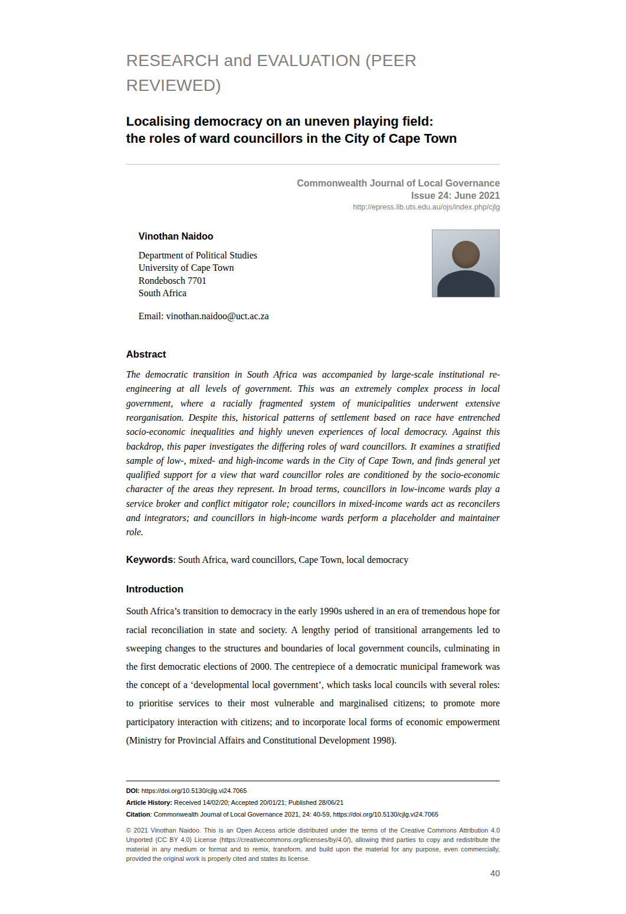RESEARCH and EVALUATION (PEER REVIEWED)
Localising democracy on an uneven playing field:
the roles of ward councillors in the City of Cape Town
Commonwealth Journal of Local Governance
Issue 24: June 2021
http://epress.lib.uts.edu.au/ojs/index.php/cjlg
Vinothan Naidoo
Department of Political Studies
University of Cape Town
Rondebosch 7701
South Africa
Email: vinothan.naidoo@uct.ac.za
Abstract
The democratic transition in South Africa was accompanied by large-scale institutional re-engineering at all levels of government. This was an extremely complex process in local government, where a racially fragmented system of municipalities underwent extensive reorganisation. Despite this, historical patterns of settlement based on race have entrenched socio-economic inequalities and highly uneven experiences of local democracy. Against this backdrop, this paper investigates the differing roles of ward councillors. It examines a stratified sample of low-, mixed- and high-income wards in the City of Cape Town, and finds general yet qualified support for a view that ward councillor roles are conditioned by the socio-economic character of the areas they represent. In broad terms, councillors in low-income wards play a service broker and conflict mitigator role; councillors in mixed-income wards act as reconcilers and integrators; and councillors in high-income wards perform a placeholder and maintainer role.
Keywords: South Africa, ward councillors, Cape Town, local democracy
Introduction
South Africa’s transition to democracy in the early 1990s ushered in an era of tremendous hope for racial reconciliation in state and society. A lengthy period of transitional arrangements led to sweeping changes to the structures and boundaries of local government councils, culminating in the first democratic elections of 2000. The centrepiece of a democratic municipal framework was the concept of a ‘developmental local government’, which tasks local councils with several roles: to prioritise services to their most vulnerable and marginalised citizens; to promote more participatory interaction with citizens; and to incorporate local forms of economic empowerment (Ministry for Provincial Affairs and Constitutional Development 1998).
DOI: https://doi.org/10.5130/cjlg.vi24.7065
Article History: Received 14/02/20; Accepted 20/01/21; Published 28/06/21
Citation: Commonwealth Journal of Local Governance 2021, 24: 40-59, https://doi.org/10.5130/cjlg.vi24.7065
© 2021 Vinothan Naidoo. This is an Open Access article distributed under the terms of the Creative Commons Attribution 4.0 Unported (CC BY 4.0) License (https://creativecommons.org/licenses/by/4.0/), allowing third parties to copy and redistribute the material in any medium or format and to remix, transform, and build upon the material for any purpose, even commercially, provided the original work is properly cited and states its license.
40